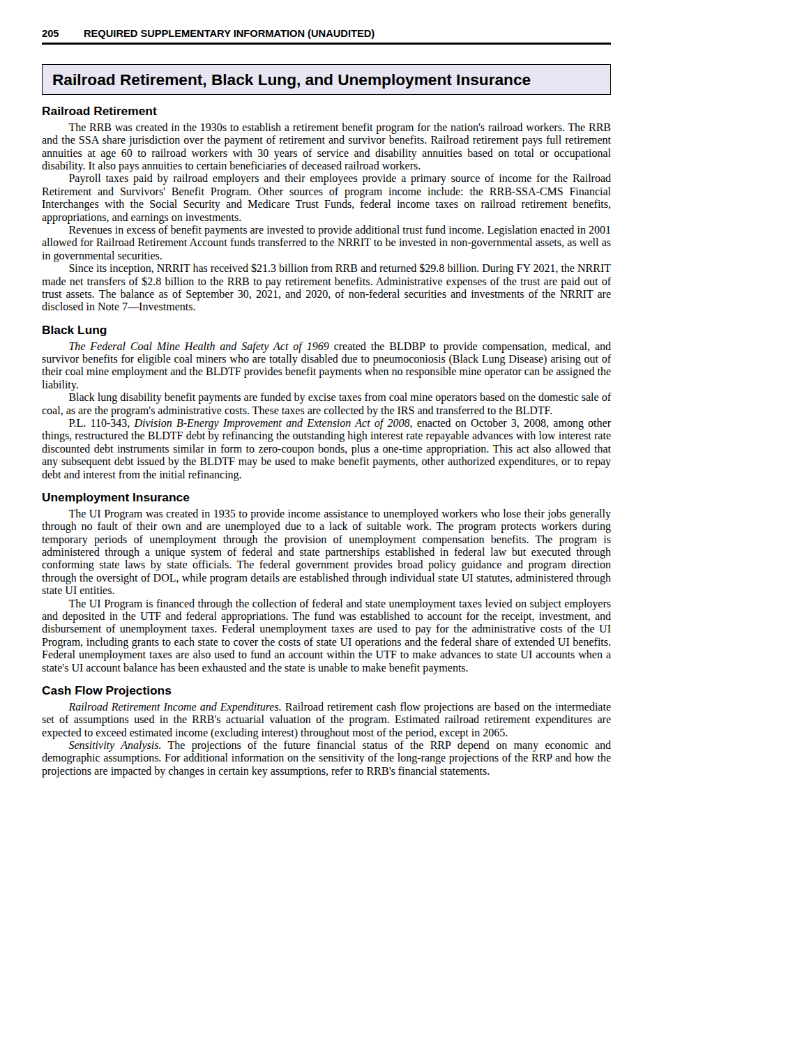205
REQUIRED SUPPLEMENTARY INFORMATION (UNAUDITED)
Railroad Retirement, Black Lung, and Unemployment Insurance
Railroad Retirement
The RRB was created in the 1930s to establish a retirement benefit program for the nation's railroad workers. The RRB and the SSA share jurisdiction over the payment of retirement and survivor benefits. Railroad retirement pays full retirement annuities at age 60 to railroad workers with 30 years of service and disability annuities based on total or occupational disability. It also pays annuities to certain beneficiaries of deceased railroad workers.
Payroll taxes paid by railroad employers and their employees provide a primary source of income for the Railroad Retirement and Survivors' Benefit Program. Other sources of program income include: the RRB-SSA-CMS Financial Interchanges with the Social Security and Medicare Trust Funds, federal income taxes on railroad retirement benefits, appropriations, and earnings on investments.
Revenues in excess of benefit payments are invested to provide additional trust fund income. Legislation enacted in 2001 allowed for Railroad Retirement Account funds transferred to the NRRIT to be invested in non-governmental assets, as well as in governmental securities.
Since its inception, NRRIT has received $21.3 billion from RRB and returned $29.8 billion. During FY 2021, the NRRIT made net transfers of $2.8 billion to the RRB to pay retirement benefits. Administrative expenses of the trust are paid out of trust assets. The balance as of September 30, 2021, and 2020, of non-federal securities and investments of the NRRIT are disclosed in Note 7—Investments.
Black Lung
The Federal Coal Mine Health and Safety Act of 1969 created the BLDBP to provide compensation, medical, and survivor benefits for eligible coal miners who are totally disabled due to pneumoconiosis (Black Lung Disease) arising out of their coal mine employment and the BLDTF provides benefit payments when no responsible mine operator can be assigned the liability.
Black lung disability benefit payments are funded by excise taxes from coal mine operators based on the domestic sale of coal, as are the program's administrative costs. These taxes are collected by the IRS and transferred to the BLDTF.
P.L. 110-343, Division B-Energy Improvement and Extension Act of 2008, enacted on October 3, 2008, among other things, restructured the BLDTF debt by refinancing the outstanding high interest rate repayable advances with low interest rate discounted debt instruments similar in form to zero-coupon bonds, plus a one-time appropriation. This act also allowed that any subsequent debt issued by the BLDTF may be used to make benefit payments, other authorized expenditures, or to repay debt and interest from the initial refinancing.
Unemployment Insurance
The UI Program was created in 1935 to provide income assistance to unemployed workers who lose their jobs generally through no fault of their own and are unemployed due to a lack of suitable work. The program protects workers during temporary periods of unemployment through the provision of unemployment compensation benefits. The program is administered through a unique system of federal and state partnerships established in federal law but executed through conforming state laws by state officials. The federal government provides broad policy guidance and program direction through the oversight of DOL, while program details are established through individual state UI statutes, administered through state UI entities.
The UI Program is financed through the collection of federal and state unemployment taxes levied on subject employers and deposited in the UTF and federal appropriations. The fund was established to account for the receipt, investment, and disbursement of unemployment taxes. Federal unemployment taxes are used to pay for the administrative costs of the UI Program, including grants to each state to cover the costs of state UI operations and the federal share of extended UI benefits. Federal unemployment taxes are also used to fund an account within the UTF to make advances to state UI accounts when a state's UI account balance has been exhausted and the state is unable to make benefit payments.
Cash Flow Projections
Railroad Retirement Income and Expenditures. Railroad retirement cash flow projections are based on the intermediate set of assumptions used in the RRB's actuarial valuation of the program. Estimated railroad retirement expenditures are expected to exceed estimated income (excluding interest) throughout most of the period, except in 2065.
Sensitivity Analysis. The projections of the future financial status of the RRP depend on many economic and demographic assumptions. For additional information on the sensitivity of the long-range projections of the RRP and how the projections are impacted by changes in certain key assumptions, refer to RRB's financial statements.